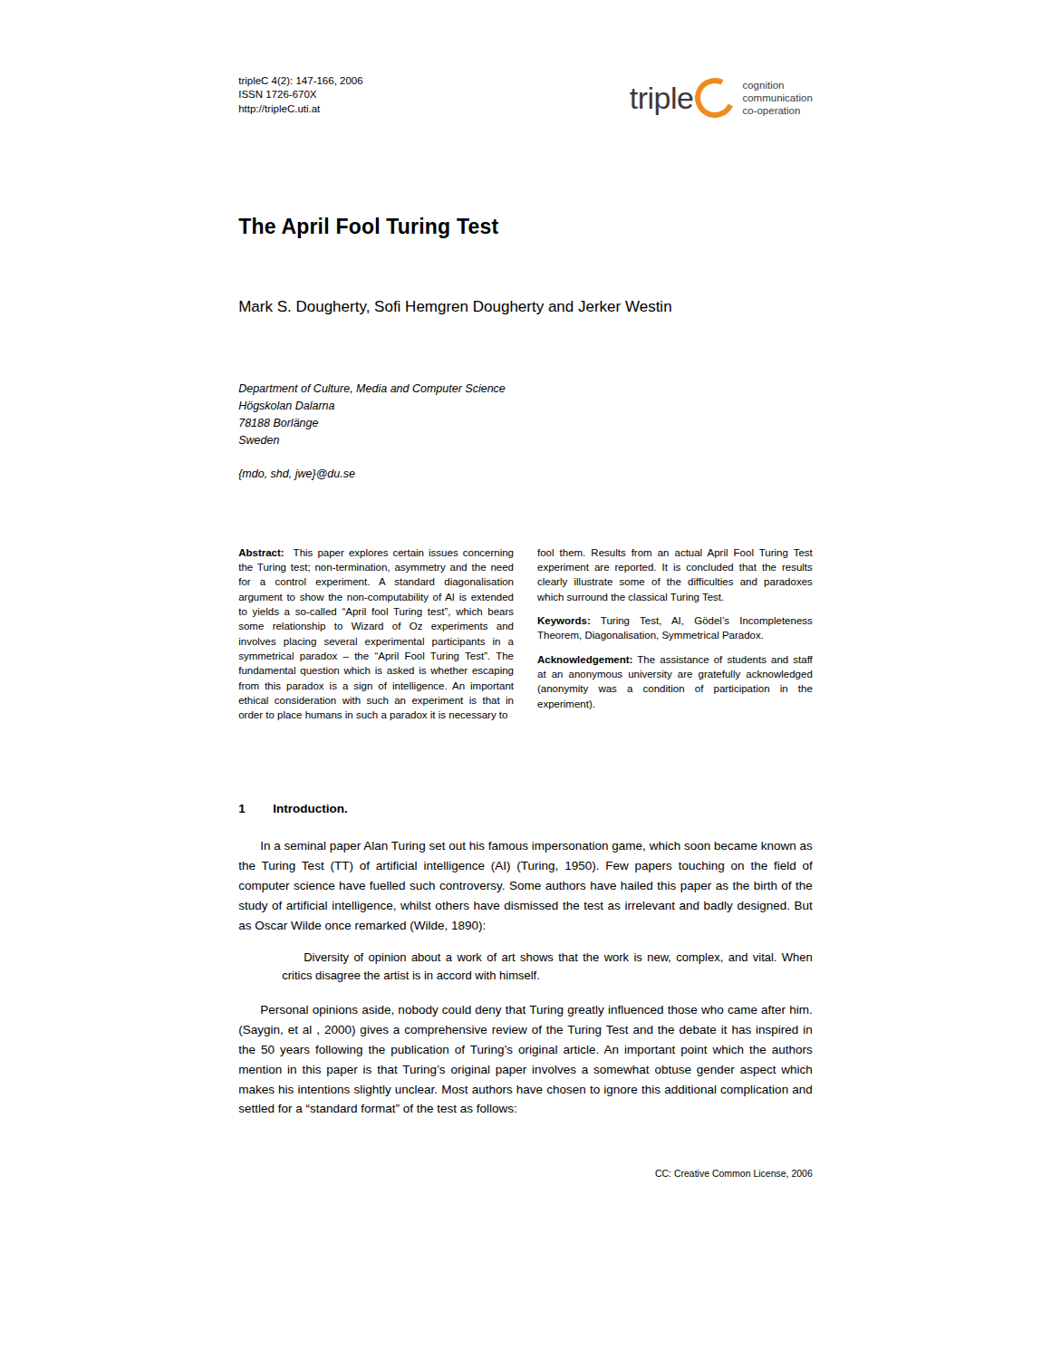tripleC 4(2): 147-166, 2006
ISSN 1726-670X
http://tripleC.uti.at
triple cognition
communication
co-operation
The April Fool Turing Test
Mark S. Dougherty, Sofi Hemgren Dougherty and Jerker Westin
Department of Culture, Media and Computer Science
Högskolan Dalarna
78188 Borlänge
Sweden
{mdo, shd, jwe}@du.se
Abstract: This paper explores certain issues concerning the Turing test; non-termination, asymmetry and the need for a control experiment. A standard diagonalisation argument to show the non-computability of AI is extended to yields a so-called “April fool Turing test”, which bears some relationship to Wizard of Oz experiments and involves placing several experimental participants in a symmetrical paradox – the “April Fool Turing Test”. The fundamental question which is asked is whether escaping from this paradox is a sign of intelligence. An important ethical consideration with such an experiment is that in order to place humans in such a paradox it is necessary to
fool them. Results from an actual April Fool Turing Test experiment are reported. It is concluded that the results clearly illustrate some of the difficulties and paradoxes which surround the classical Turing Test.
Keywords: Turing Test, AI, Gödel’s Incompleteness Theorem, Diagonalisation, Symmetrical Paradox.
Acknowledgement: The assistance of students and staff at an anonymous university are gratefully acknowledged (anonymity was a condition of participation in the experiment).
1 Introduction.
In a seminal paper Alan Turing set out his famous impersonation game, which soon became known as the Turing Test (TT) of artificial intelligence (AI) (Turing, 1950). Few papers touching on the field of computer science have fuelled such controversy. Some authors have hailed this paper as the birth of the study of artificial intelligence, whilst others have dismissed the test as irrelevant and badly designed. But as Oscar Wilde once remarked (Wilde, 1890):
Diversity of opinion about a work of art shows that the work is new, complex, and vital. When critics disagree the artist is in accord with himself.
Personal opinions aside, nobody could deny that Turing greatly influenced those who came after him. (Saygin, et al , 2000) gives a comprehensive review of the Turing Test and the debate it has inspired in the 50 years following the publication of Turing’s original article. An important point which the authors mention in this paper is that Turing’s original paper involves a somewhat obtuse gender aspect which makes his intentions slightly unclear. Most authors have chosen to ignore this additional complication and settled for a “standard format” of the test as follows:
CC: Creative Common License, 2006